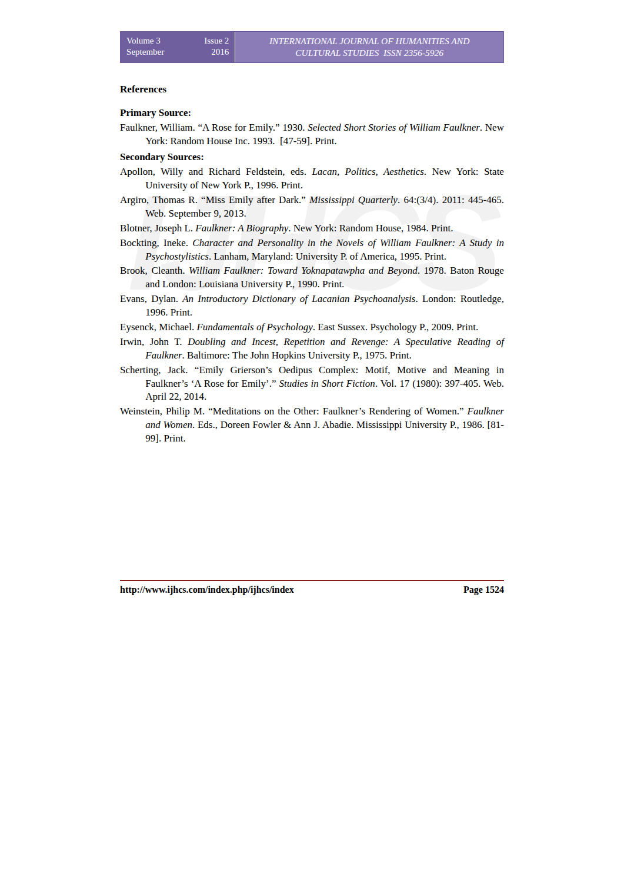Volume 3 Issue 2
September 2016
INTERNATIONAL JOURNAL OF HUMANITIES AND CULTURAL STUDIES ISSN 2356-5926
IJHCS
References
Primary Source:
Faulkner, William. “A Rose for Emily.” 1930. Selected Short Stories of William Faulkner. New York: Random House Inc. 1993. [47-59]. Print.
Secondary Sources:
Apollon, Willy and Richard Feldstein, eds. Lacan, Politics, Aesthetics. New York: State University of New York P., 1996. Print.
Argiro, Thomas R. “Miss Emily after Dark.” Mississippi Quarterly. 64:(3/4). 2011: 445-465. Web. September 9, 2013.
Blotner, Joseph L. Faulkner: A Biography. New York: Random House, 1984. Print.
Bockting, Ineke. Character and Personality in the Novels of William Faulkner: A Study in Psychostylistics. Lanham, Maryland: University P. of America, 1995. Print.
Brook, Cleanth. William Faulkner: Toward Yoknapatawpha and Beyond. 1978. Baton Rouge and London: Louisiana University P., 1990. Print.
Evans, Dylan. An Introductory Dictionary of Lacanian Psychoanalysis. London: Routledge, 1996. Print.
Eysenck, Michael. Fundamentals of Psychology. East Sussex. Psychology P., 2009. Print.
Irwin, John T. Doubling and Incest, Repetition and Revenge: A Speculative Reading of Faulkner. Baltimore: The John Hopkins University P., 1975. Print.
Scherting, Jack. “Emily Grierson’s Oedipus Complex: Motif, Motive and Meaning in Faulkner’s ‘A Rose for Emily’.” Studies in Short Fiction. Vol. 17 (1980): 397-405. Web. April 22, 2014.
Weinstein, Philip M. “Meditations on the Other: Faulkner’s Rendering of Women.” Faulkner and Women. Eds., Doreen Fowler & Ann J. Abadie. Mississippi University P., 1986. [81-99]. Print.
http://www.ijhcs.com/index.php/ijhcs/index Page 1524